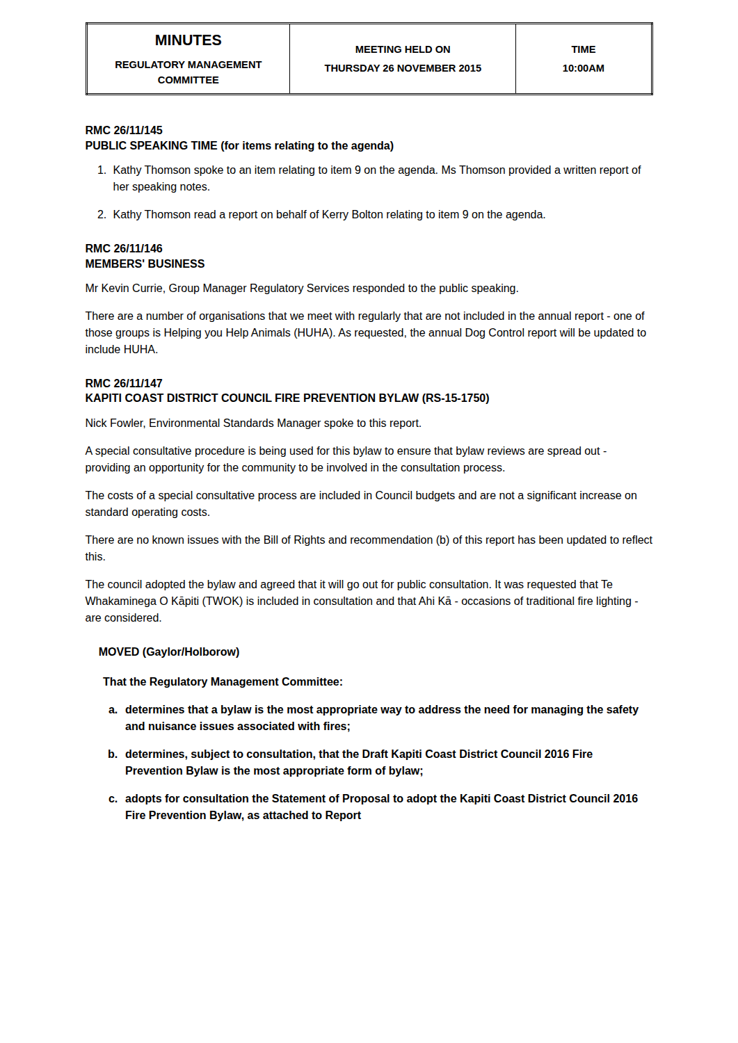| MINUTES REGULATORY MANAGEMENT COMMITTEE | MEETING HELD ON THURSDAY 26 NOVEMBER 2015 | TIME 10:00AM |
RMC 26/11/145 PUBLIC SPEAKING TIME (for items relating to the agenda)
Kathy Thomson spoke to an item relating to item 9 on the agenda. Ms Thomson provided a written report of her speaking notes.
Kathy Thomson read a report on behalf of Kerry Bolton relating to item 9 on the agenda.
RMC 26/11/146 MEMBERS' BUSINESS
Mr Kevin Currie, Group Manager Regulatory Services responded to the public speaking.
There are a number of organisations that we meet with regularly that are not included in the annual report - one of those groups is Helping you Help Animals (HUHA). As requested, the annual Dog Control report will be updated to include HUHA.
RMC 26/11/147 KAPITI COAST DISTRICT COUNCIL FIRE PREVENTION BYLAW (RS-15-1750)
Nick Fowler, Environmental Standards Manager spoke to this report.
A special consultative procedure is being used for this bylaw to ensure that bylaw reviews are spread out - providing an opportunity for the community to be involved in the consultation process.
The costs of a special consultative process are included in Council budgets and are not a significant increase on standard operating costs.
There are no known issues with the Bill of Rights and recommendation (b) of this report has been updated to reflect this.
The council adopted the bylaw and agreed that it will go out for public consultation. It was requested that Te Whakaminega O Kāpiti (TWOK) is included in consultation and that Ahi Kā - occasions of traditional fire lighting - are considered.
MOVED (Gaylor/Holborow)
That the Regulatory Management Committee:
determines that a bylaw is the most appropriate way to address the need for managing the safety and nuisance issues associated with fires;
determines, subject to consultation, that the Draft Kapiti Coast District Council 2016 Fire Prevention Bylaw is the most appropriate form of bylaw;
adopts for consultation the Statement of Proposal to adopt the Kapiti Coast District Council 2016 Fire Prevention Bylaw, as attached to Report